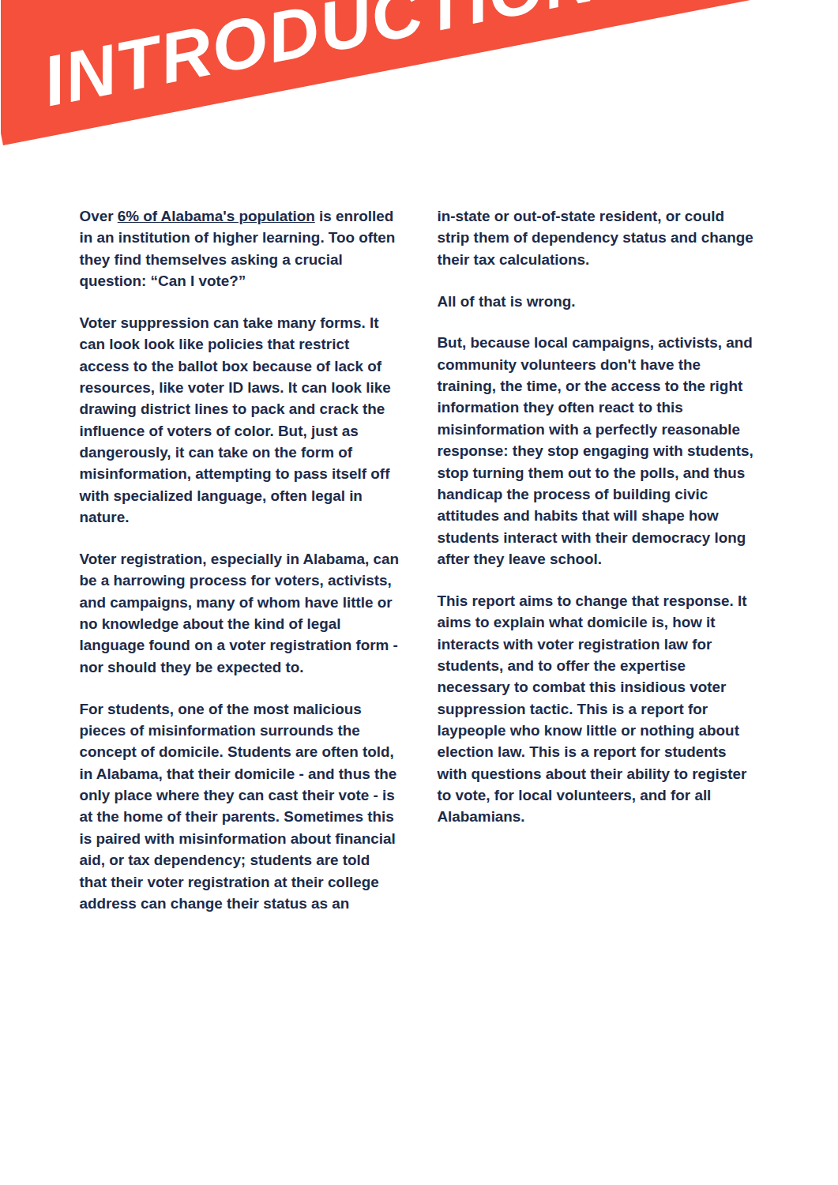INTRODUCTION
Over 6% of Alabama's population is enrolled in an institution of higher learning. Too often they find themselves asking a crucial question: “Can I vote?”
Voter suppression can take many forms. It can look look like policies that restrict access to the ballot box because of lack of resources, like voter ID laws. It can look like drawing district lines to pack and crack the influence of voters of color. But, just as dangerously, it can take on the form of misinformation, attempting to pass itself off with specialized language, often legal in nature.
Voter registration, especially in Alabama, can be a harrowing process for voters, activists, and campaigns, many of whom have little or no knowledge about the kind of legal language found on a voter registration form - nor should they be expected to.
For students, one of the most malicious pieces of misinformation surrounds the concept of domicile. Students are often told, in Alabama, that their domicile - and thus the only place where they can cast their vote - is at the home of their parents. Sometimes this is paired with misinformation about financial aid, or tax dependency; students are told that their voter registration at their college address can change their status as an
in-state or out-of-state resident, or could strip them of dependency status and change their tax calculations.
All of that is wrong.
But, because local campaigns, activists, and community volunteers don't have the training, the time, or the access to the right information they often react to this misinformation with a perfectly reasonable response: they stop engaging with students, stop turning them out to the polls, and thus handicap the process of building civic attitudes and habits that will shape how students interact with their democracy long after they leave school.
This report aims to change that response. It aims to explain what domicile is, how it interacts with voter registration law for students, and to offer the expertise necessary to combat this insidious voter suppression tactic. This is a report for laypeople who know little or nothing about election law. This is a report for students with questions about their ability to register to vote, for local volunteers, and for all Alabamians.